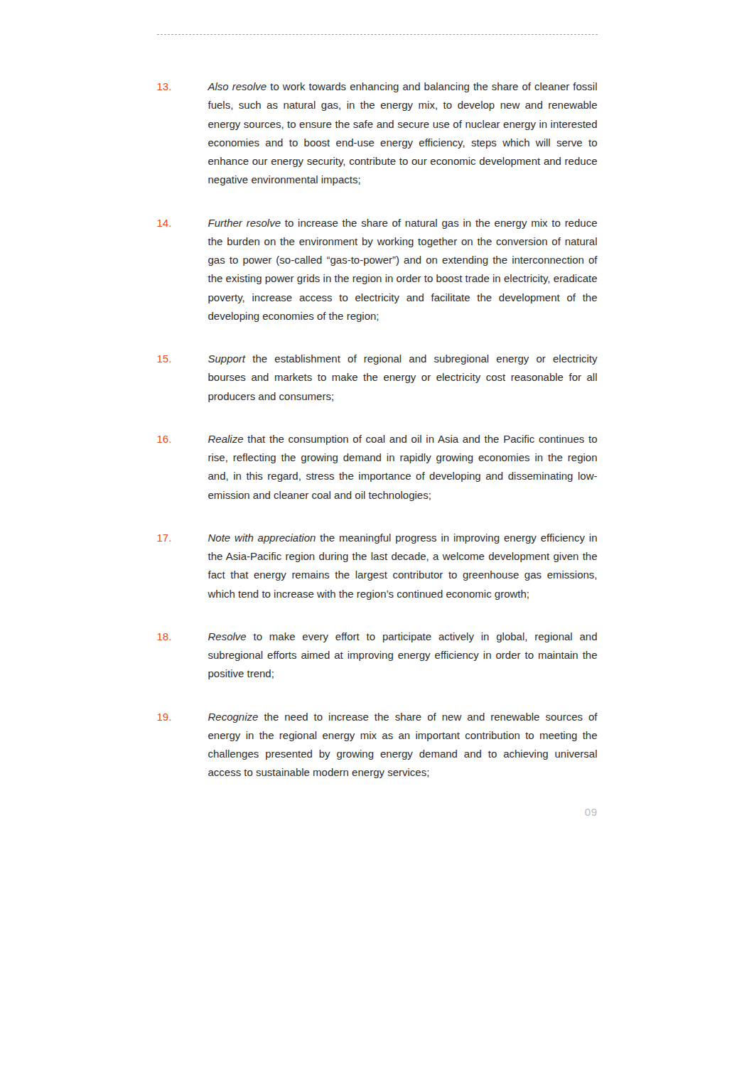13.
Also resolve to work towards enhancing and balancing the share of cleaner fossil fuels, such as natural gas, in the energy mix, to develop new and renewable energy sources, to ensure the safe and secure use of nuclear energy in interested economies and to boost end-use energy efficiency, steps which will serve to enhance our energy security, contribute to our economic development and reduce negative environmental impacts;
14.
Further resolve to increase the share of natural gas in the energy mix to reduce the burden on the environment by working together on the conversion of natural gas to power (so-called “gas-to-power”) and on extending the interconnection of the existing power grids in the region in order to boost trade in electricity, eradicate poverty, increase access to electricity and facilitate the development of the developing economies of the region;
15.
Support the establishment of regional and subregional energy or electricity bourses and markets to make the energy or electricity cost reasonable for all producers and consumers;
16.
Realize that the consumption of coal and oil in Asia and the Pacific continues to rise, reflecting the growing demand in rapidly growing economies in the region and, in this regard, stress the importance of developing and disseminating low-emission and cleaner coal and oil technologies;
17.
Note with appreciation the meaningful progress in improving energy efficiency in the Asia-Pacific region during the last decade, a welcome development given the fact that energy remains the largest contributor to greenhouse gas emissions, which tend to increase with the region’s continued economic growth;
18.
Resolve to make every effort to participate actively in global, regional and subregional efforts aimed at improving energy efficiency in order to maintain the positive trend;
19.
Recognize the need to increase the share of new and renewable sources of energy in the regional energy mix as an important contribution to meeting the challenges presented by growing energy demand and to achieving universal access to sustainable modern energy services;
09